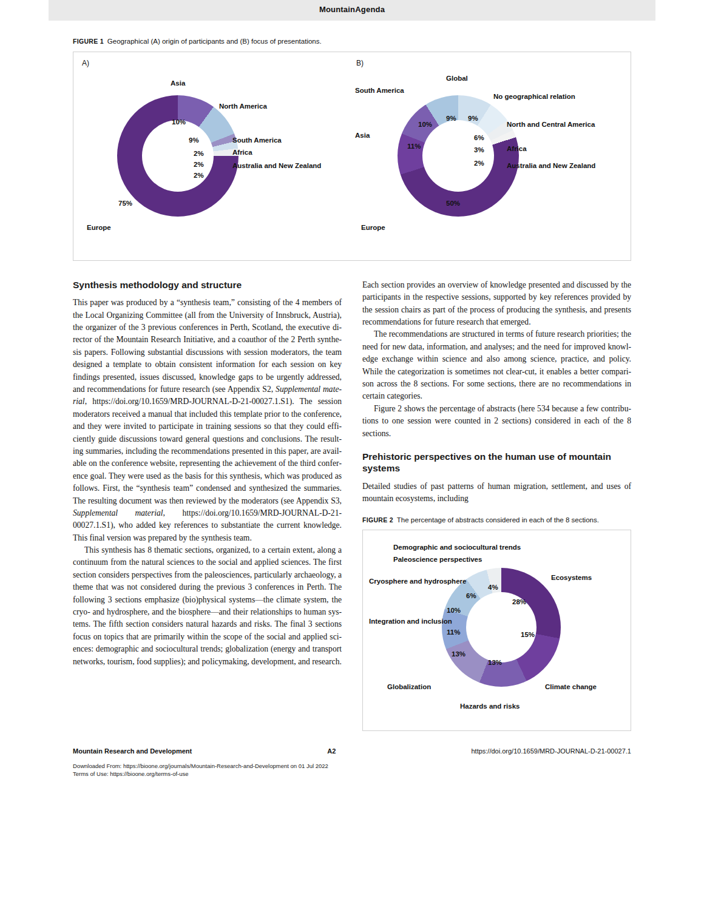MountainAgenda
FIGURE 1 Geographical (A) origin of participants and (B) focus of presentations.
A)
Asia
10%
North America
9%
South America
2%
Africa
2%
Australia and New Zealand
2%
75%
Europe
B)
Global
9%
South America
10%
No geographical relation
9%
Asia
11%
North and Central America
6%
Africa
3%
Australia and New Zealand
2%
50%
Europe
Synthesis methodology and structure
This paper was produced by a “synthesis team,” consisting of the 4 members of the Local Organizing Committee (all from the University of Innsbruck, Austria), the organizer of the 3 previous conferences in Perth, Scotland, the executive director of the Mountain Research Initiative, and a coauthor of the 2 Perth synthesis papers. Following substantial discussions with session moderators, the team designed a template to obtain consistent information for each session on key findings presented, issues discussed, knowledge gaps to be urgently addressed, and recommendations for future research (see Appendix S2, Supplemental material, https://doi.org/10.1659/MRD-JOURNAL-D-21-00027.1.S1). The session moderators received a manual that included this template prior to the conference, and they were invited to participate in training sessions so that they could efficiently guide discussions toward general questions and conclusions. The resulting summaries, including the recommendations presented in this paper, are available on the conference website, representing the achievement of the third conference goal. They were used as the basis for this synthesis, which was produced as follows. First, the “synthesis team” condensed and synthesized the summaries. The resulting document was then reviewed by the moderators (see Appendix S3, Supplemental material, https://doi.org/10.1659/MRD-JOURNAL-D-21-00027.1.S1), who added key references to substantiate the current knowledge. This final version was prepared by the synthesis team.
This synthesis has 8 thematic sections, organized, to a certain extent, along a continuum from the natural sciences to the social and applied sciences. The first section considers perspectives from the paleosciences, particularly archaeology, a theme that was not considered during the previous 3 conferences in Perth. The following 3 sections emphasize (bio)physical systems—the climate system, the cryo- and hydrosphere, and the biosphere—and their relationships to human systems. The fifth section considers natural hazards and risks. The final 3 sections focus on topics that are primarily within the scope of the social and applied sciences: demographic and sociocultural trends; globalization (energy and transport networks, tourism, food supplies); and policymaking, development, and research.
Each section provides an overview of knowledge presented and discussed by the participants in the respective sessions, supported by key references provided by the session chairs as part of the process of producing the synthesis, and presents recommendations for future research that emerged.
The recommendations are structured in terms of future research priorities; the need for new data, information, and analyses; and the need for improved knowledge exchange within science and also among science, practice, and policy. While the categorization is sometimes not clear-cut, it enables a better comparison across the 8 sections. For some sections, there are no recommendations in certain categories.
Figure 2 shows the percentage of abstracts (here 534 because a few contributions to one session were counted in 2 sections) considered in each of the 8 sections.
Prehistoric perspectives on the human use of mountain systems
Detailed studies of past patterns of human migration, settlement, and uses of mountain ecosystems, including
FIGURE 2 The percentage of abstracts considered in each of the 8 sections.
Demographic and sociocultural trends
Paleoscience perspectives
Ecosystems
28%
4%
6%
Cryosphere and hydrosphere
10%
Integration and inclusion
11%
13%
Globalization
13%
Hazards and risks
15%
Climate change
Mountain Research and Development
A2
https://doi.org/10.1659/MRD-JOURNAL-D-21-00027.1
Downloaded From: https://bioone.org/journals/Mountain-Research-and-Development on 01 Jul 2022
Terms of Use: https://bioone.org/terms-of-use